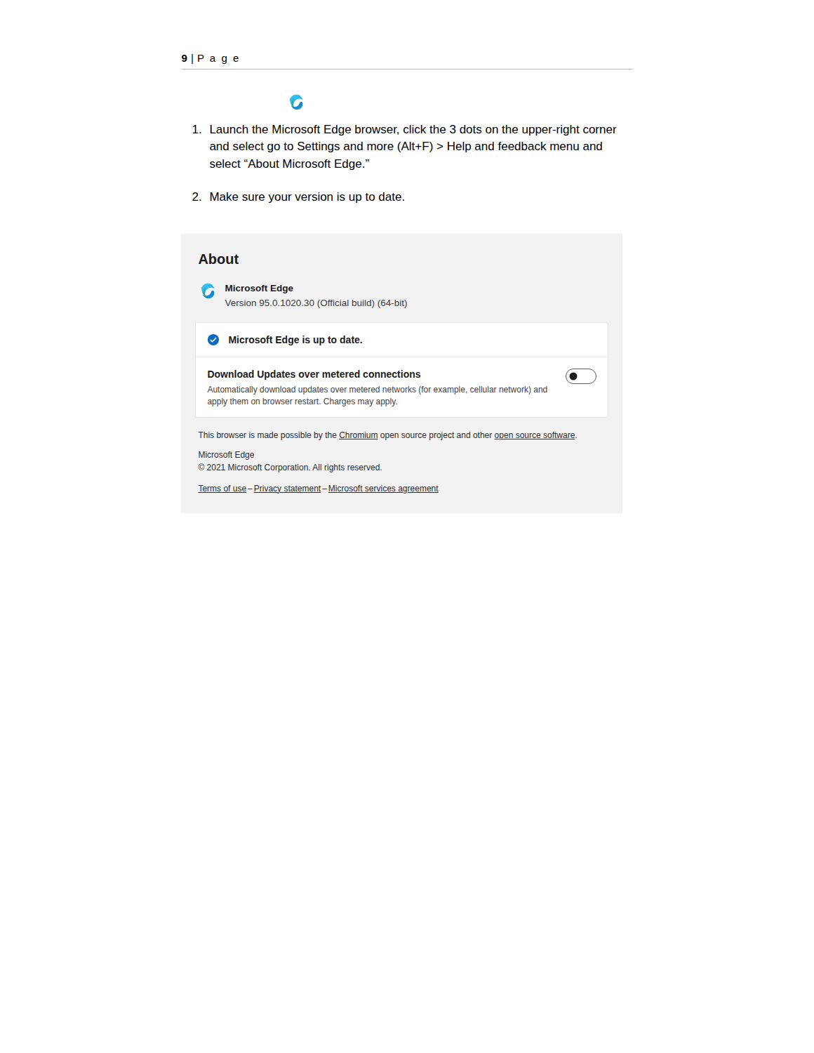9 | P a g e
Launch the Microsoft Edge browser, click the 3 dots on the upper-right corner and select go to Settings and more (Alt+F) > Help and feedback menu and select “About Microsoft Edge.”
Make sure your version is up to date.
About
Microsoft Edge Version 95.0.1020.30 (Official build) (64-bit)
Microsoft Edge is up to date.
Download Updates over metered connections
Automatically download updates over metered networks (for example, cellular network) and apply them on browser restart. Charges may apply.
This browser is made possible by the Chromium open source project and other open source software.
Microsoft Edge
© 2021 Microsoft Corporation. All rights reserved.
Terms of use–Privacy statement–Microsoft services agreement